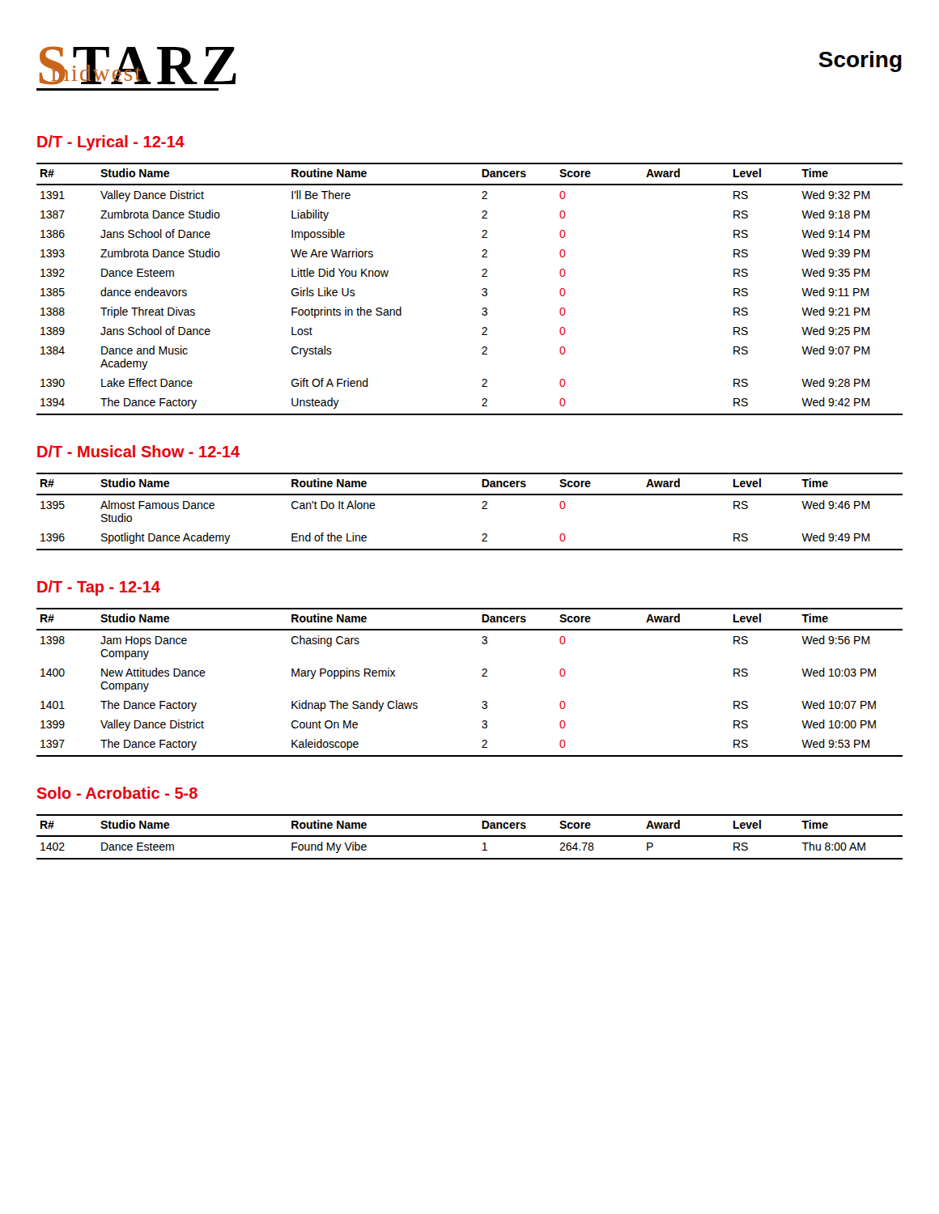STARZ
midwest
Scoring
D/T - Lyrical - 12-14
| R# | Studio Name | Routine Name | Dancers | Score | Award | Level | Time |
| --- | --- | --- | --- | --- | --- | --- | --- |
| 1391 | Valley Dance District | I'll Be There | 2 | 0 | | RS | Wed 9:32 PM |
| 1387 | Zumbrota Dance Studio | Liability | 2 | 0 | | RS | Wed 9:18 PM |
| 1386 | Jans School of Dance | Impossible | 2 | 0 | | RS | Wed 9:14 PM |
| 1393 | Zumbrota Dance Studio | We Are Warriors | 2 | 0 | | RS | Wed 9:39 PM |
| 1392 | Dance Esteem | Little Did You Know | 2 | 0 | | RS | Wed 9:35 PM |
| 1385 | dance endeavors | Girls Like Us | 3 | 0 | | RS | Wed 9:11 PM |
| 1388 | Triple Threat Divas | Footprints in the Sand | 3 | 0 | | RS | Wed 9:21 PM |
| 1389 | Jans School of Dance | Lost | 2 | 0 | | RS | Wed 9:25 PM |
| 1384 | Dance and Music Academy | Crystals | 2 | 0 | | RS | Wed 9:07 PM |
| 1390 | Lake Effect Dance | Gift Of A Friend | 2 | 0 | | RS | Wed 9:28 PM |
| 1394 | The Dance Factory | Unsteady | 2 | 0 | | RS | Wed 9:42 PM |
D/T - Musical Show - 12-14
| R# | Studio Name | Routine Name | Dancers | Score | Award | Level | Time |
| --- | --- | --- | --- | --- | --- | --- | --- |
| 1395 | Almost Famous Dance Studio | Can't Do It Alone | 2 | 0 | | RS | Wed 9:46 PM |
| 1396 | Spotlight Dance Academy | End of the Line | 2 | 0 | | RS | Wed 9:49 PM |
D/T - Tap - 12-14
| R# | Studio Name | Routine Name | Dancers | Score | Award | Level | Time |
| --- | --- | --- | --- | --- | --- | --- | --- |
| 1398 | Jam Hops Dance Company | Chasing Cars | 3 | 0 | | RS | Wed 9:56 PM |
| 1400 | New Attitudes Dance Company | Mary Poppins Remix | 2 | 0 | | RS | Wed 10:03 PM |
| 1401 | The Dance Factory | Kidnap The Sandy Claws | 3 | 0 | | RS | Wed 10:07 PM |
| 1399 | Valley Dance District | Count On Me | 3 | 0 | | RS | Wed 10:00 PM |
| 1397 | The Dance Factory | Kaleidoscope | 2 | 0 | | RS | Wed 9:53 PM |
Solo - Acrobatic - 5-8
| R# | Studio Name | Routine Name | Dancers | Score | Award | Level | Time |
| --- | --- | --- | --- | --- | --- | --- | --- |
| 1402 | Dance Esteem | Found My Vibe | 1 | 264.78 | P | RS | Thu 8:00 AM |